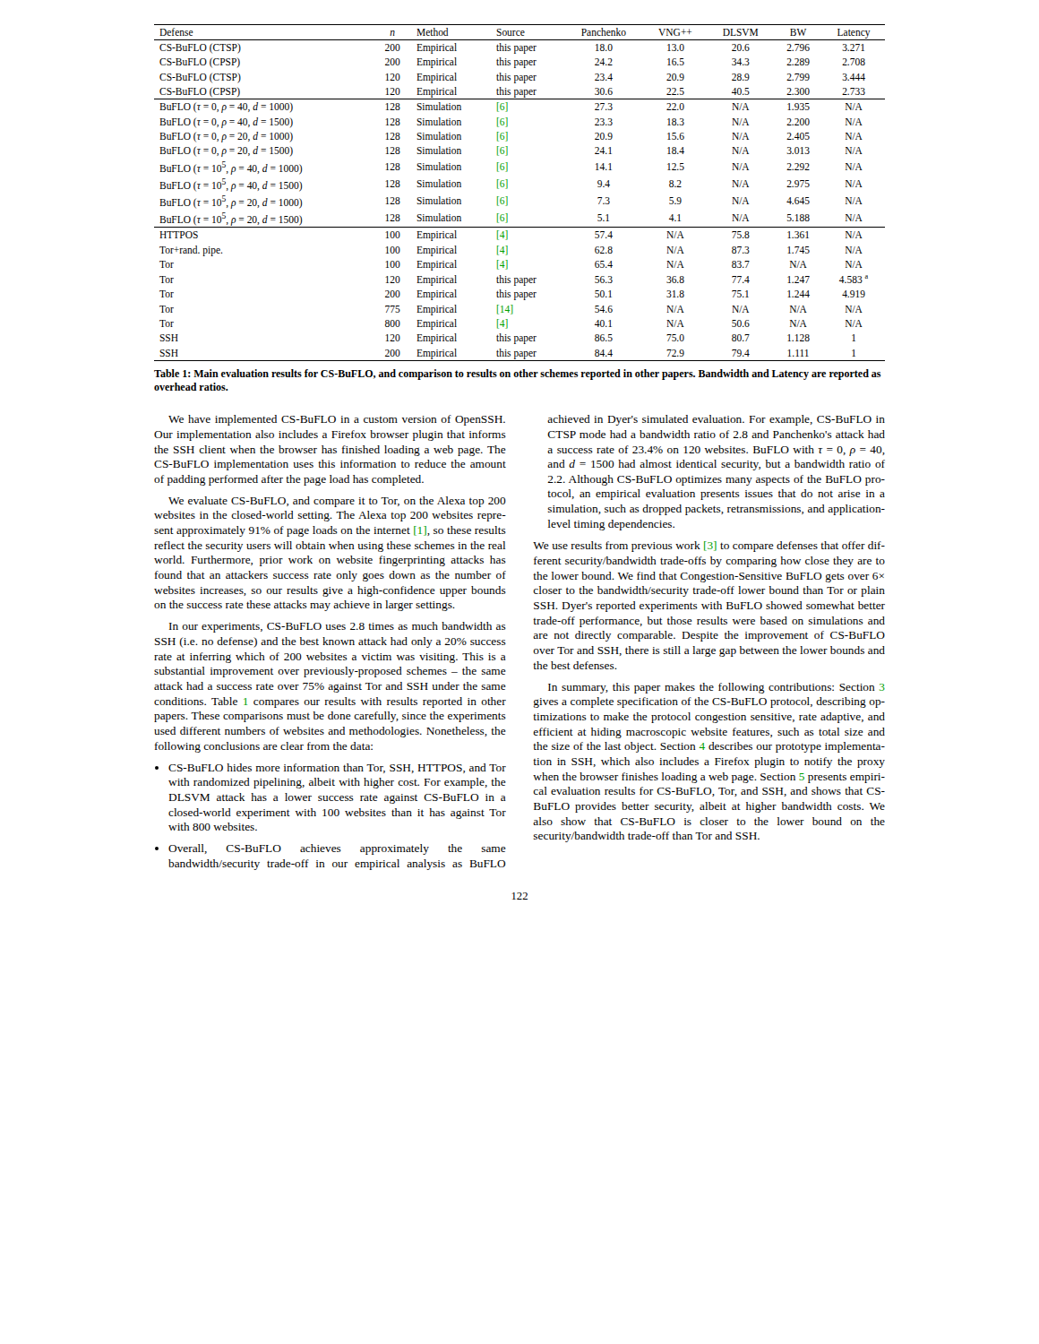| Defense | n | Method | Source | Panchenko | VNG++ | DLSVM | BW | Latency |
| --- | --- | --- | --- | --- | --- | --- | --- | --- |
| CS-BuFLO (CTSP) | 200 | Empirical | this paper | 18.0 | 13.0 | 20.6 | 2.796 | 3.271 |
| CS-BuFLO (CPSP) | 200 | Empirical | this paper | 24.2 | 16.5 | 34.3 | 2.289 | 2.708 |
| CS-BuFLO (CTSP) | 120 | Empirical | this paper | 23.4 | 20.9 | 28.9 | 2.799 | 3.444 |
| CS-BuFLO (CPSP) | 120 | Empirical | this paper | 30.6 | 22.5 | 40.5 | 2.300 | 2.733 |
| BuFLO ( τ = 0, ρ = 40, d = 1000) | 128 | Simulation | [ 6 ] | 27.3 | 22.0 | N/A | 1.935 | N/A |
| BuFLO ( τ = 0, ρ = 40, d = 1500) | 128 | Simulation | [ 6 ] | 23.3 | 18.3 | N/A | 2.200 | N/A |
| BuFLO ( τ = 0, ρ = 20, d = 1000) | 128 | Simulation | [ 6 ] | 20.9 | 15.6 | N/A | 2.405 | N/A |
| BuFLO ( τ = 0, ρ = 20, d = 1500) | 128 | Simulation | [ 6 ] | 24.1 | 18.4 | N/A | 3.013 | N/A |
| BuFLO ( τ = 10 5 , ρ = 40, d = 1000) | 128 | Simulation | [ 6 ] | 14.1 | 12.5 | N/A | 2.292 | N/A |
| BuFLO ( τ = 10 5 , ρ = 40, d = 1500) | 128 | Simulation | [ 6 ] | 9.4 | 8.2 | N/A | 2.975 | N/A |
| BuFLO ( τ = 10 5 , ρ = 20, d = 1000) | 128 | Simulation | [ 6 ] | 7.3 | 5.9 | N/A | 4.645 | N/A |
| BuFLO ( τ = 10 5 , ρ = 20, d = 1500) | 128 | Simulation | [ 6 ] | 5.1 | 4.1 | N/A | 5.188 | N/A |
| HTTPOS | 100 | Empirical | [ 4 ] | 57.4 | N/A | 75.8 | 1.361 | N/A |
| Tor+rand. pipe. | 100 | Empirical | [ 4 ] | 62.8 | N/A | 87.3 | 1.745 | N/A |
| Tor | 100 | Empirical | [ 4 ] | 65.4 | N/A | 83.7 | N/A | N/A |
| Tor | 120 | Empirical | this paper | 56.3 | 36.8 | 77.4 | 1.247 | 4.583 a |
| Tor | 200 | Empirical | this paper | 50.1 | 31.8 | 75.1 | 1.244 | 4.919 |
| Tor | 775 | Empirical | [ 14 ] | 54.6 | N/A | N/A | N/A | N/A |
| Tor | 800 | Empirical | [ 4 ] | 40.1 | N/A | 50.6 | N/A | N/A |
| SSH | 120 | Empirical | this paper | 86.5 | 75.0 | 80.7 | 1.128 | 1 |
| SSH | 200 | Empirical | this paper | 84.4 | 72.9 | 79.4 | 1.111 | 1 |
Table 1: Main evaluation results for CS-BuFLO, and comparison to results on other schemes reported in other papers. Bandwidth and Latency are reported as overhead ratios.
We have implemented CS-BuFLO in a custom version of OpenSSH. Our implementation also includes a Firefox browser plugin that informs the SSH client when the browser has finished loading a web page. The CS-BuFLO implementation uses this information to reduce the amount of padding performed after the page load has completed.
We evaluate CS-BuFLO, and compare it to Tor, on the Alexa top 200 websites in the closed-world setting. The Alexa top 200 websites represent approximately 91% of page loads on the internet [1], so these results reflect the security users will obtain when using these schemes in the real world. Furthermore, prior work on website fingerprinting attacks has found that an attackers success rate only goes down as the number of websites increases, so our results give a high-confidence upper bounds on the success rate these attacks may achieve in larger settings.
In our experiments, CS-BuFLO uses 2.8 times as much bandwidth as SSH (i.e. no defense) and the best known attack had only a 20% success rate at inferring which of 200 websites a victim was visiting. This is a substantial improvement over previously-proposed schemes – the same attack had a success rate over 75% against Tor and SSH under the same conditions. Table 1 compares our results with results reported in other papers. These comparisons must be done carefully, since the experiments used different numbers of websites and methodologies. Nonetheless, the following conclusions are clear from the data:
CS-BuFLO hides more information than Tor, SSH, HTTPOS, and Tor with randomized pipelining, albeit with higher cost. For example, the DLSVM attack has a lower success rate against CS-BuFLO in a closed-world experiment with 100 websites than it has against Tor with 800 websites.
Overall, CS-BuFLO achieves approximately the same bandwidth/security trade-off in our empirical analysis as BuFLO achieved in Dyer's simulated evaluation. For example, CS-BuFLO in CTSP mode had a bandwidth ratio of 2.8 and Panchenko's attack had a success rate of 23.4% on 120 websites. BuFLO with τ = 0, ρ = 40, and d = 1500 had almost identical security, but a bandwidth ratio of 2.2. Although CS-BuFLO optimizes many aspects of the BuFLO protocol, an empirical evaluation presents issues that do not arise in a simulation, such as dropped packets, retransmissions, and application-level timing dependencies.
We use results from previous work [3] to compare defenses that offer different security/bandwidth trade-offs by comparing how close they are to the lower bound. We find that Congestion-Sensitive BuFLO gets over 6× closer to the bandwidth/security trade-off lower bound than Tor or plain SSH. Dyer's reported experiments with BuFLO showed somewhat better trade-off performance, but those results were based on simulations and are not directly comparable. Despite the improvement of CS-BuFLO over Tor and SSH, there is still a large gap between the lower bounds and the best defenses.
In summary, this paper makes the following contributions: Section 3 gives a complete specification of the CS-BuFLO protocol, describing optimizations to make the protocol congestion sensitive, rate adaptive, and efficient at hiding macroscopic website features, such as total size and the size of the last object. Section 4 describes our prototype implementation in SSH, which also includes a Firefox plugin to notify the proxy when the browser finishes loading a web page. Section 5 presents empirical evaluation results for CS-BuFLO, Tor, and SSH, and shows that CS-BuFLO provides better security, albeit at higher bandwidth costs. We also show that CS-BuFLO is closer to the lower bound on the security/bandwidth trade-off than Tor and SSH.
122